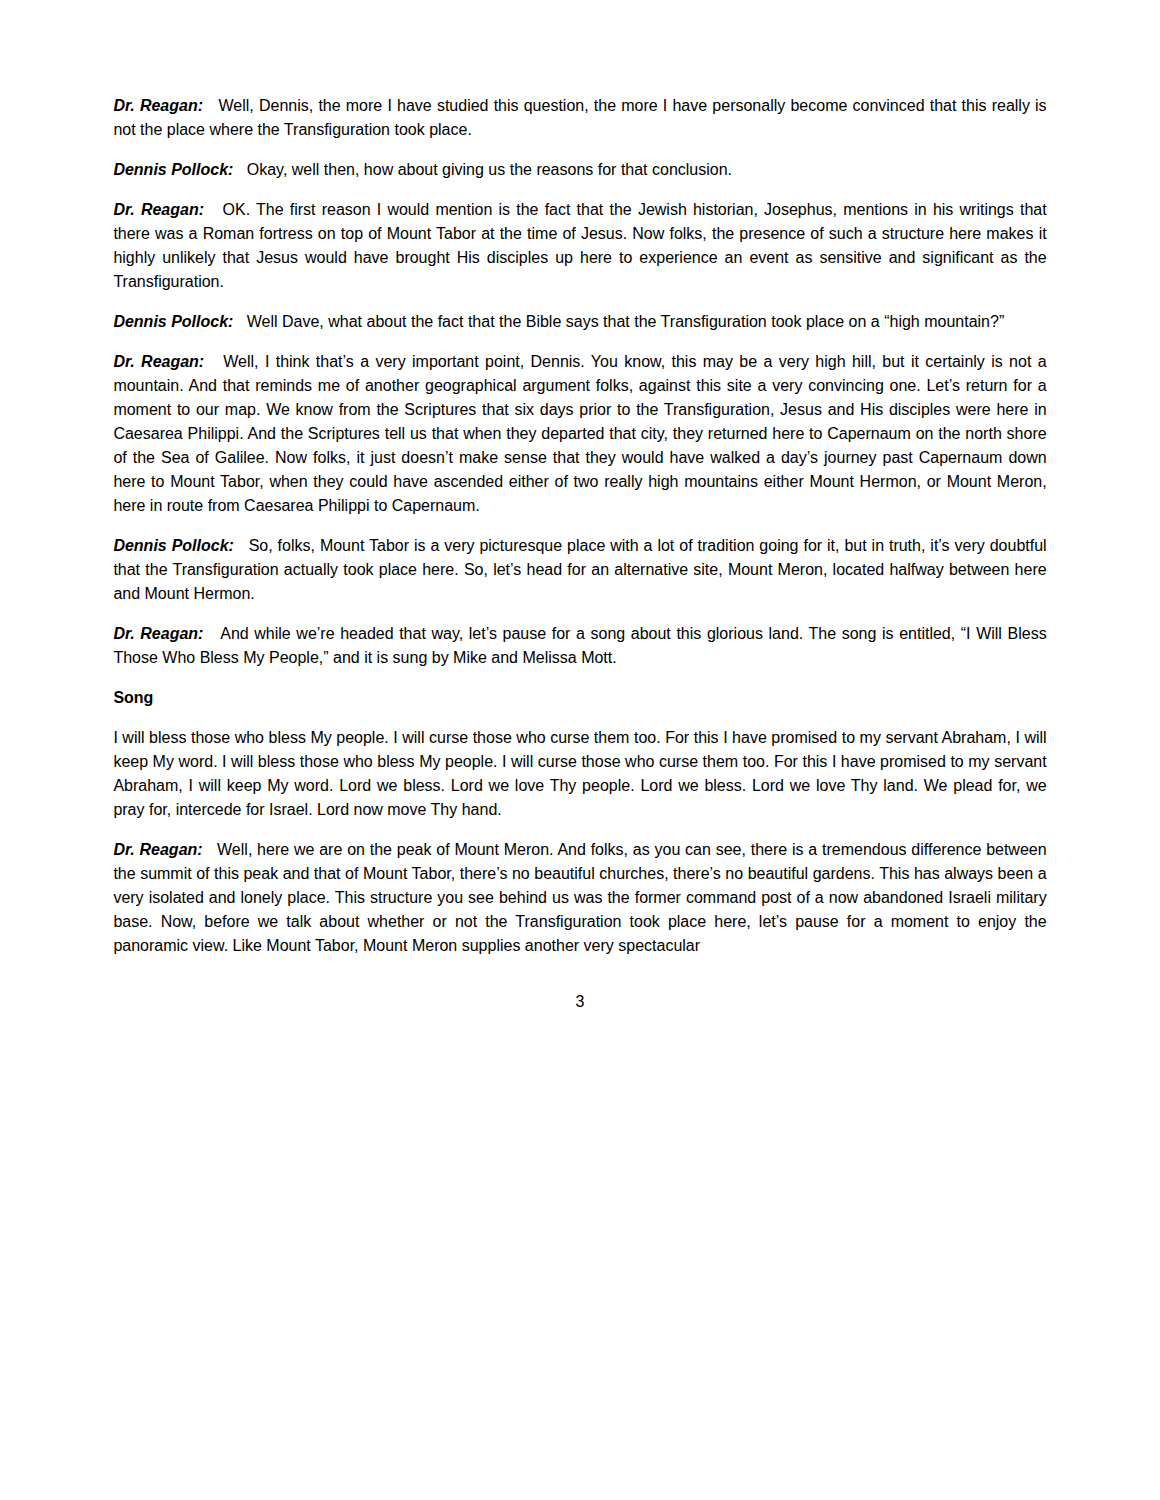Dr. Reagan: Well, Dennis, the more I have studied this question, the more I have personally become convinced that this really is not the place where the Transfiguration took place.
Dennis Pollock: Okay, well then, how about giving us the reasons for that conclusion.
Dr. Reagan: OK. The first reason I would mention is the fact that the Jewish historian, Josephus, mentions in his writings that there was a Roman fortress on top of Mount Tabor at the time of Jesus. Now folks, the presence of such a structure here makes it highly unlikely that Jesus would have brought His disciples up here to experience an event as sensitive and significant as the Transfiguration.
Dennis Pollock: Well Dave, what about the fact that the Bible says that the Transfiguration took place on a “high mountain?”
Dr. Reagan: Well, I think that’s a very important point, Dennis. You know, this may be a very high hill, but it certainly is not a mountain. And that reminds me of another geographical argument folks, against this site a very convincing one. Let’s return for a moment to our map. We know from the Scriptures that six days prior to the Transfiguration, Jesus and His disciples were here in Caesarea Philippi. And the Scriptures tell us that when they departed that city, they returned here to Capernaum on the north shore of the Sea of Galilee. Now folks, it just doesn’t make sense that they would have walked a day’s journey past Capernaum down here to Mount Tabor, when they could have ascended either of two really high mountains either Mount Hermon, or Mount Meron, here in route from Caesarea Philippi to Capernaum.
Dennis Pollock: So, folks, Mount Tabor is a very picturesque place with a lot of tradition going for it, but in truth, it’s very doubtful that the Transfiguration actually took place here. So, let’s head for an alternative site, Mount Meron, located halfway between here and Mount Hermon.
Dr. Reagan: And while we’re headed that way, let’s pause for a song about this glorious land. The song is entitled, “I Will Bless Those Who Bless My People,” and it is sung by Mike and Melissa Mott.
Song
I will bless those who bless My people. I will curse those who curse them too. For this I have promised to my servant Abraham, I will keep My word. I will bless those who bless My people. I will curse those who curse them too. For this I have promised to my servant Abraham, I will keep My word. Lord we bless. Lord we love Thy people. Lord we bless. Lord we love Thy land. We plead for, we pray for, intercede for Israel. Lord now move Thy hand.
Dr. Reagan: Well, here we are on the peak of Mount Meron. And folks, as you can see, there is a tremendous difference between the summit of this peak and that of Mount Tabor, there’s no beautiful churches, there’s no beautiful gardens. This has always been a very isolated and lonely place. This structure you see behind us was the former command post of a now abandoned Israeli military base. Now, before we talk about whether or not the Transfiguration took place here, let’s pause for a moment to enjoy the panoramic view. Like Mount Tabor, Mount Meron supplies another very spectacular
3